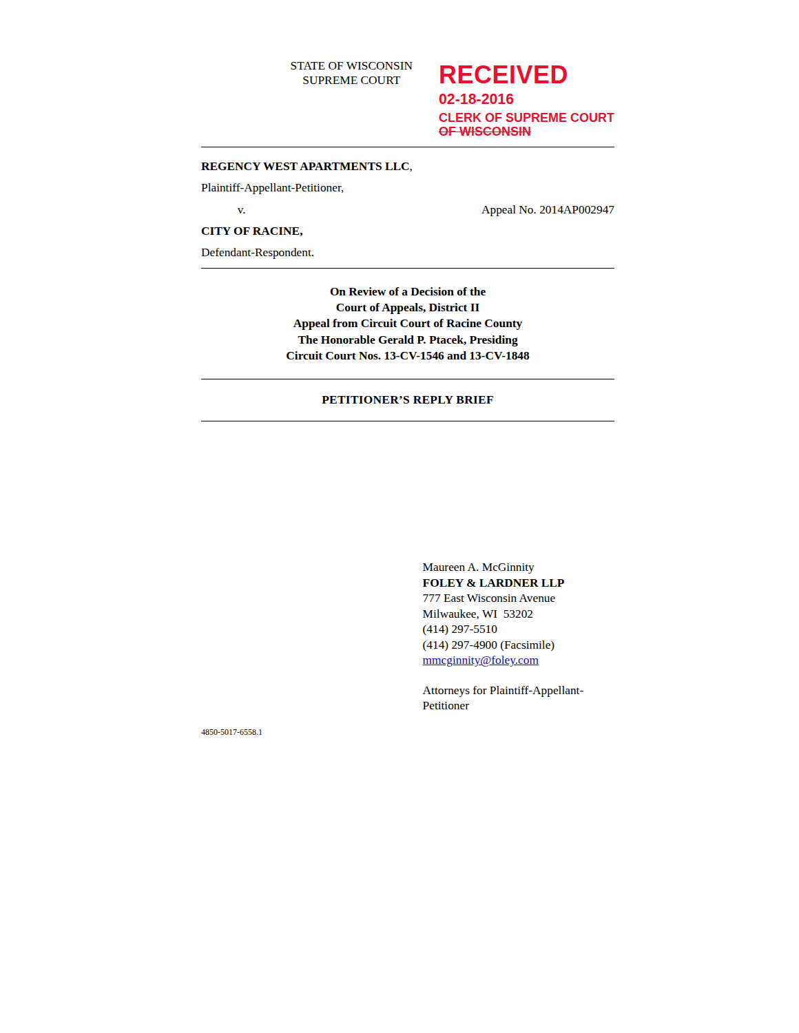STATE OF WISCONSIN
SUPREME COURT
RECEIVED 02-18-2016 CLERK OF SUPREME COURT
OF WISCONSIN
REGENCY WEST APARTMENTS LLC,
Plaintiff-Appellant-Petitioner,
v.
Appeal No. 2014AP002947
CITY OF RACINE,
Defendant-Respondent.
On Review of a Decision of the
Court of Appeals, District II
Appeal from Circuit Court of Racine County
The Honorable Gerald P. Ptacek, Presiding
Circuit Court Nos. 13-CV-1546 and 13-CV-1848
PETITIONER’S REPLY BRIEF
Maureen A. McGinnity
FOLEY & LARDNER LLP
777 East Wisconsin Avenue
Milwaukee, WI 53202
(414) 297-5510
(414) 297-4900 (Facsimile)
mmcginnity@foley.com
Attorneys for Plaintiff-Appellant-
Petitioner
4850-5017-6558.1